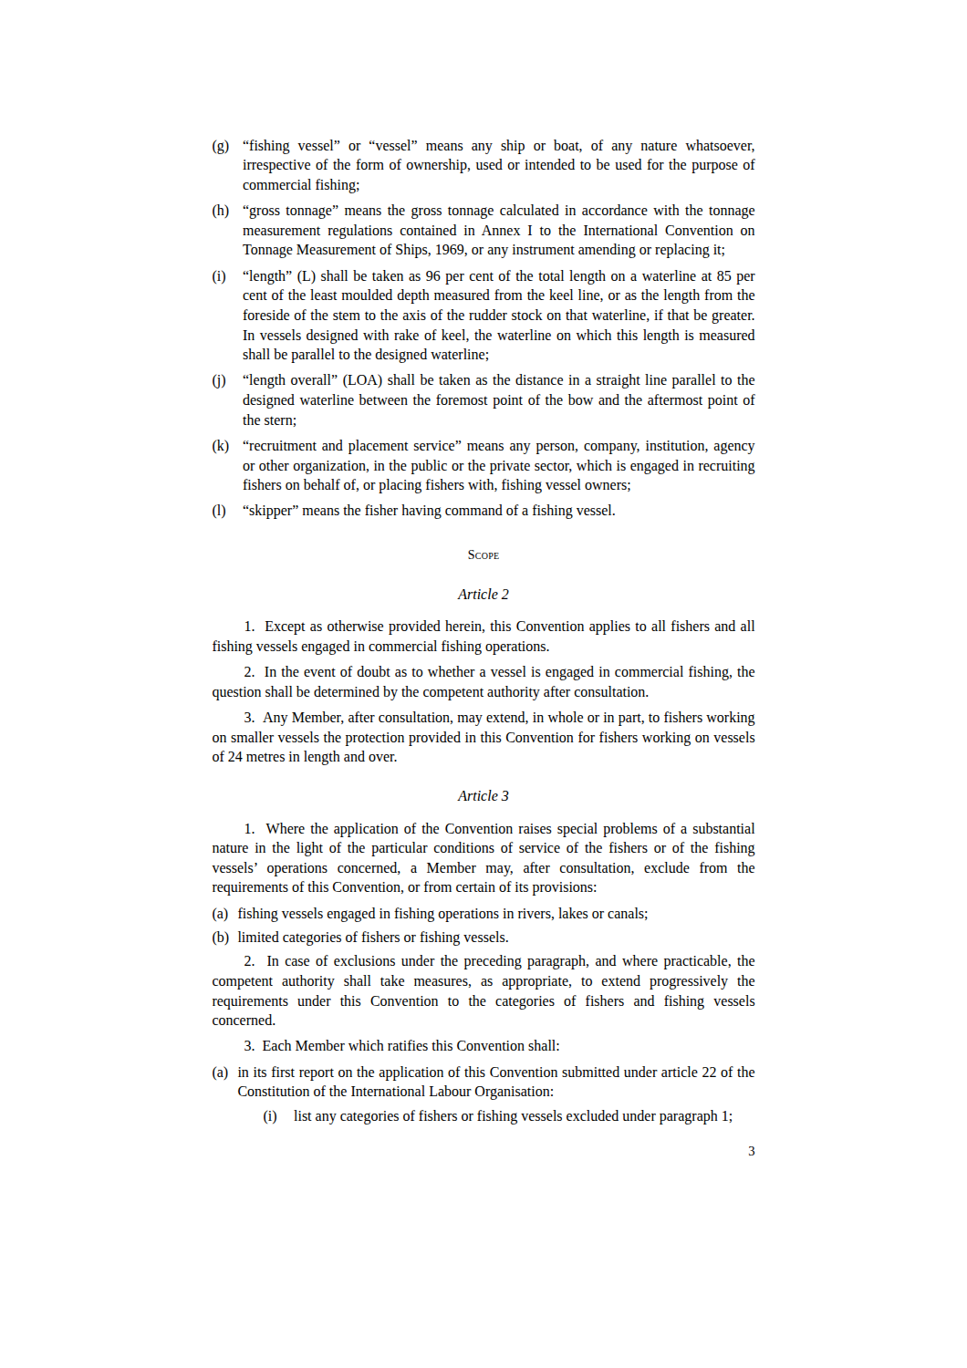(g)“fishing vessel” or “vessel” means any ship or boat, of any nature whatsoever, irrespective of the form of ownership, used or intended to be used for the purpose of commercial fishing;
(h)“gross tonnage” means the gross tonnage calculated in accordance with the tonnage measurement regulations contained in Annex I to the International Convention on Tonnage Measurement of Ships, 1969, or any instrument amending or replacing it;
(i)“length” (L) shall be taken as 96 per cent of the total length on a waterline at 85 per cent of the least moulded depth measured from the keel line, or as the length from the foreside of the stem to the axis of the rudder stock on that waterline, if that be greater. In vessels designed with rake of keel, the waterline on which this length is measured shall be parallel to the designed waterline;
(j)“length overall” (LOA) shall be taken as the distance in a straight line parallel to the designed waterline between the foremost point of the bow and the aftermost point of the stern;
(k)“recruitment and placement service” means any person, company, institution, agency or other organization, in the public or the private sector, which is engaged in recruiting fishers on behalf of, or placing fishers with, fishing vessel owners;
(l)“skipper” means the fisher having command of a fishing vessel.
Scope
Article 2
1. Except as otherwise provided herein, this Convention applies to all fishers and all fishing vessels engaged in commercial fishing operations.
2. In the event of doubt as to whether a vessel is engaged in commercial fishing, the question shall be determined by the competent authority after consultation.
3. Any Member, after consultation, may extend, in whole or in part, to fishers working on smaller vessels the protection provided in this Convention for fishers working on vessels of 24 metres in length and over.
Article 3
1. Where the application of the Convention raises special problems of a substantial nature in the light of the particular conditions of service of the fishers or of the fishing vessels’ operations concerned, a Member may, after consultation, exclude from the requirements of this Convention, or from certain of its provisions:
(a) fishing vessels engaged in fishing operations in rivers, lakes or canals;
(b) limited categories of fishers or fishing vessels.
2. In case of exclusions under the preceding paragraph, and where practicable, the competent authority shall take measures, as appropriate, to extend progressively the requirements under this Convention to the categories of fishers and fishing vessels concerned.
3. Each Member which ratifies this Convention shall:
(a) in its first report on the application of this Convention submitted under article 22 of the Constitution of the International Labour Organisation:
(i) list any categories of fishers or fishing vessels excluded under paragraph 1;
3